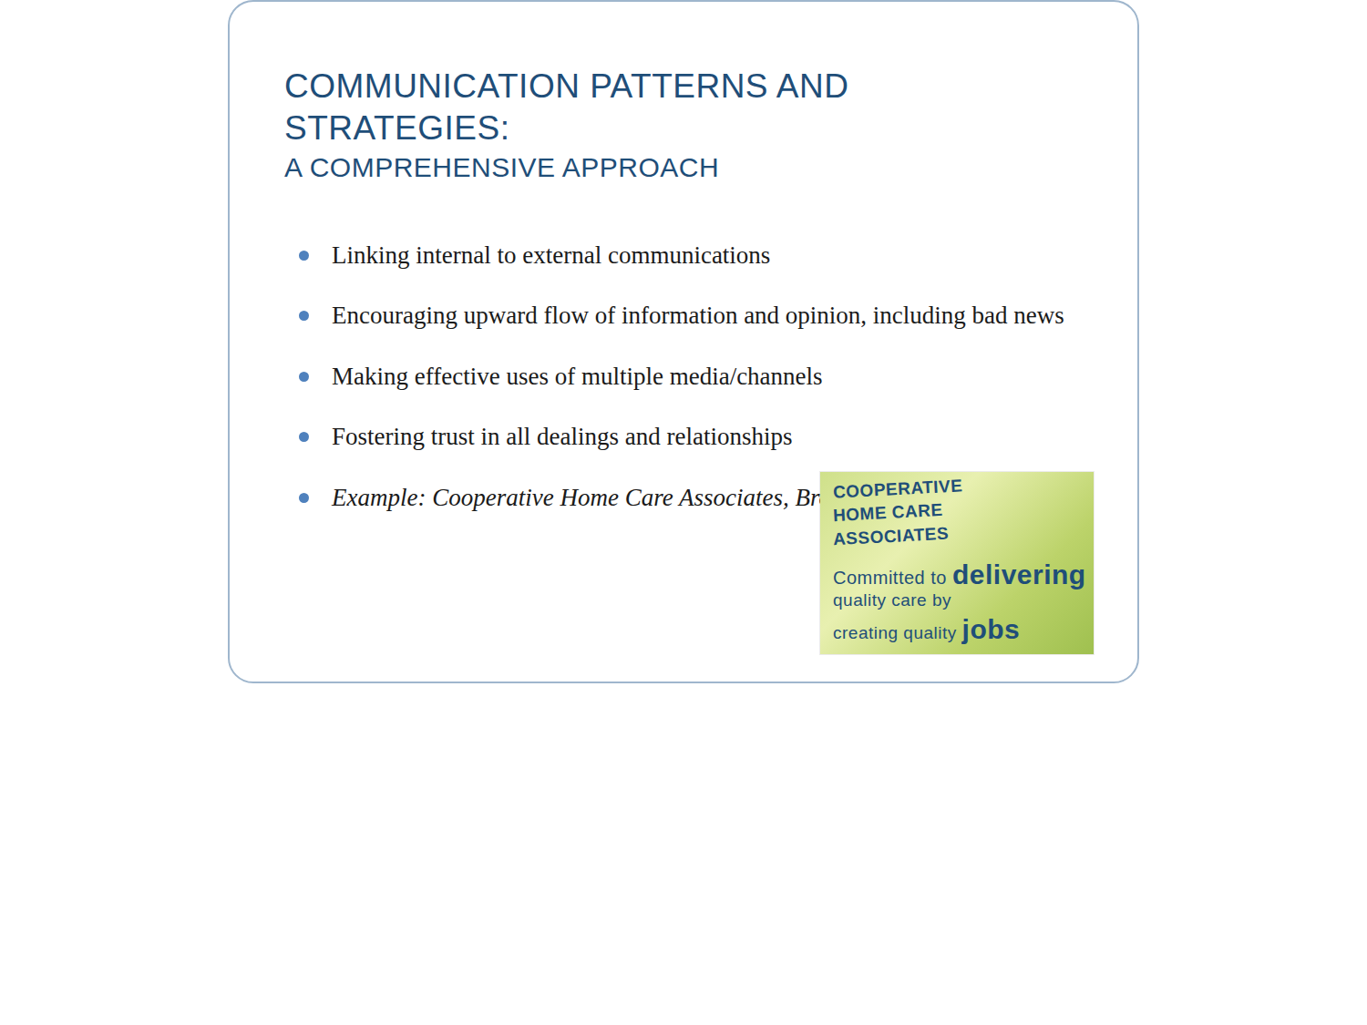COMMUNICATION PATTERNS AND STRATEGIES:A COMPREHENSIVE APPROACH
Linking internal to external communications
Encouraging upward flow of information and opinion, including bad news
Making effective uses of multiple media/channels
Fostering trust in all dealings and relationships
Example: Cooperative Home Care Associates, Bronx, New York
COOPERATIVE HOME CARE ASSOCIATES Committed to delivering quality care by creating quality jobs